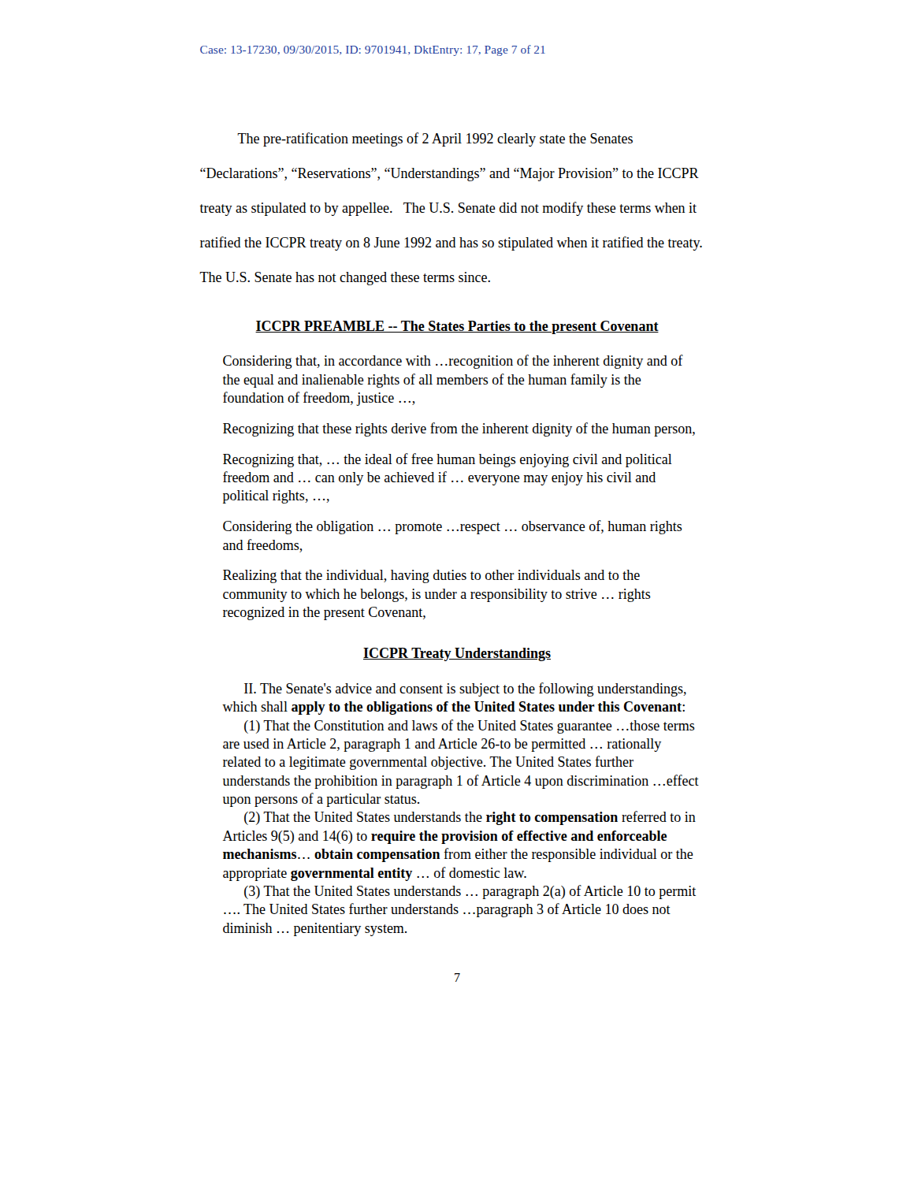Case: 13-17230, 09/30/2015, ID: 9701941, DktEntry: 17, Page 7 of 21
The pre-ratification meetings of 2 April 1992 clearly state the Senates “Declarations”, “Reservations”, “Understandings” and “Major Provision” to the ICCPR treaty as stipulated to by appellee. The U.S. Senate did not modify these terms when it ratified the ICCPR treaty on 8 June 1992 and has so stipulated when it ratified the treaty. The U.S. Senate has not changed these terms since.
ICCPR PREAMBLE -- The States Parties to the present Covenant
Considering that, in accordance with …recognition of the inherent dignity and of the equal and inalienable rights of all members of the human family is the foundation of freedom, justice …,
Recognizing that these rights derive from the inherent dignity of the human person,
Recognizing that, … the ideal of free human beings enjoying civil and political freedom and … can only be achieved if … everyone may enjoy his civil and political rights, …,
Considering the obligation … promote …respect … observance of, human rights and freedoms,
Realizing that the individual, having duties to other individuals and to the community to which he belongs, is under a responsibility to strive … rights recognized in the present Covenant,
ICCPR Treaty Understandings
II. The Senate's advice and consent is subject to the following understandings, which shall apply to the obligations of the United States under this Covenant:
(1) That the Constitution and laws of the United States guarantee …those terms are used in Article 2, paragraph 1 and Article 26-to be permitted … rationally related to a legitimate governmental objective. The United States further understands the prohibition in paragraph 1 of Article 4 upon discrimination …effect upon persons of a particular status.
(2) That the United States understands the right to compensation referred to in Articles 9(5) and 14(6) to require the provision of effective and enforceable mechanisms… obtain compensation from either the responsible individual or the appropriate governmental entity … of domestic law.
(3) That the United States understands … paragraph 2(a) of Article 10 to permit …. The United States further understands …paragraph 3 of Article 10 does not diminish … penitentiary system.
7